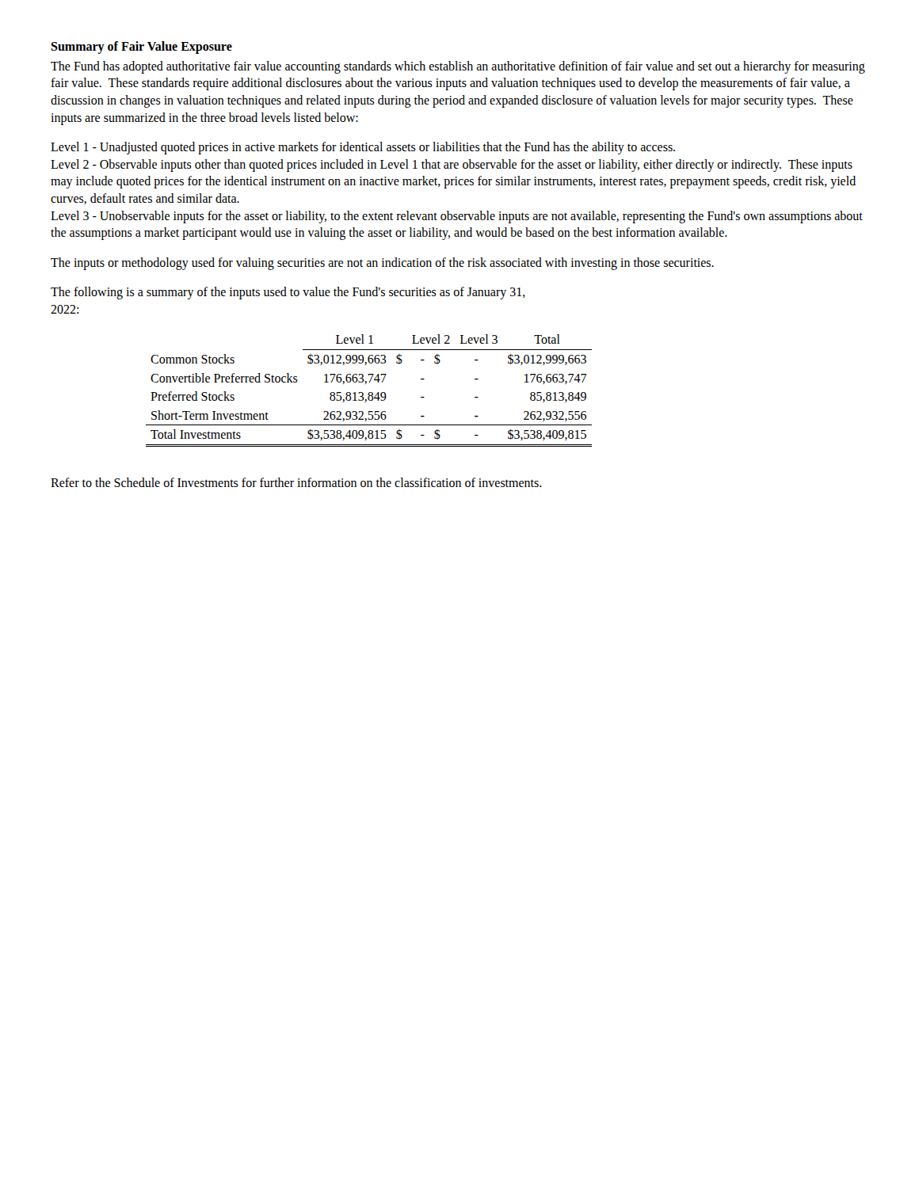Summary of Fair Value Exposure
The Fund has adopted authoritative fair value accounting standards which establish an authoritative definition of fair value and set out a hierarchy for measuring fair value. These standards require additional disclosures about the various inputs and valuation techniques used to develop the measurements of fair value, a discussion in changes in valuation techniques and related inputs during the period and expanded disclosure of valuation levels for major security types. These inputs are summarized in the three broad levels listed below:
Level 1 - Unadjusted quoted prices in active markets for identical assets or liabilities that the Fund has the ability to access.
Level 2 - Observable inputs other than quoted prices included in Level 1 that are observable for the asset or liability, either directly or indirectly. These inputs may include quoted prices for the identical instrument on an inactive market, prices for similar instruments, interest rates, prepayment speeds, credit risk, yield curves, default rates and similar data.
Level 3 - Unobservable inputs for the asset or liability, to the extent relevant observable inputs are not available, representing the Fund's own assumptions about the assumptions a market participant would use in valuing the asset or liability, and would be based on the best information available.
The inputs or methodology used for valuing securities are not an indication of the risk associated with investing in those securities.
The following is a summary of the inputs used to value the Fund's securities as of January 31,
2022:
| | Level 1 | Level 2 | Level 3 | Total |
| --- | --- | --- | --- | --- |
| Common Stocks | $3,012,999,663 | $ | - | $ | - | | $3,012,999,663 |
| Convertible Preferred Stocks | 176,663,747 | | - | | - | | 176,663,747 |
| Preferred Stocks | 85,813,849 | | - | | - | | 85,813,849 |
| Short-Term Investment | 262,932,556 | | - | | - | | 262,932,556 |
| Total Investments | $3,538,409,815 | $ | - | $ | - | | $3,538,409,815 |
Refer to the Schedule of Investments for further information on the classification of investments.